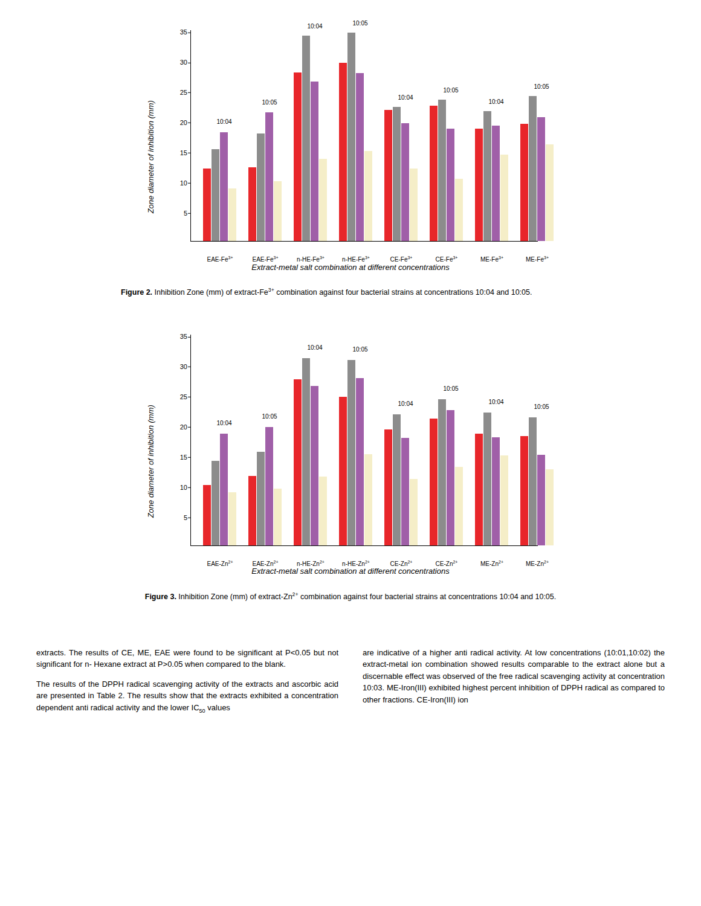Zone diameter of inhibition (mm)
5
10
15
20
25
30
35
10:04
EAE-Fe3+
10:05
EAE-Fe3+
10:04
n-HE-Fe3+
10:05
n-HE-Fe3+
10:04
CE-Fe3+
10:05
CE-Fe3+
10:04
ME-Fe3+
10:05
ME-Fe3+
Extract-metal salt combination at different concentrations
Figure 2. Inhibition Zone (mm) of extract-Fe3+ combination against four bacterial strains at concentrations 10:04 and 10:05.
Zone diameter of inhibition (mm)
5
10
15
20
25
30
35
10:04
EAE-Zn2+
10:05
EAE-Zn2+
10:04
n-HE-Zn2+
10:05
n-HE-Zn2+
10:04
CE-Zn2+
10:05
CE-Zn2+
10:04
ME-Zn2+
10:05
ME-Zn2+
Extract-metal salt combination at different concentrations
Figure 3. Inhibition Zone (mm) of extract-Zn2+ combination against four bacterial strains at concentrations 10:04 and 10:05.
extracts. The results of CE, ME, EAE were found to be significant at P<0.05 but not significant for n- Hexane extract at P>0.05 when compared to the blank.
The results of the DPPH radical scavenging activity of the extracts and ascorbic acid are presented in Table 2. The results show that the extracts exhibited a concentration dependent anti radical activity and the lower IC50 values
are indicative of a higher anti radical activity. At low concentrations (10:01,10:02) the extract-metal ion combination showed results comparable to the extract alone but a discernable effect was observed of the free radical scavenging activity at concentration 10:03. ME-Iron(III) exhibited highest percent inhibition of DPPH radical as compared to other fractions. CE-Iron(III) ion